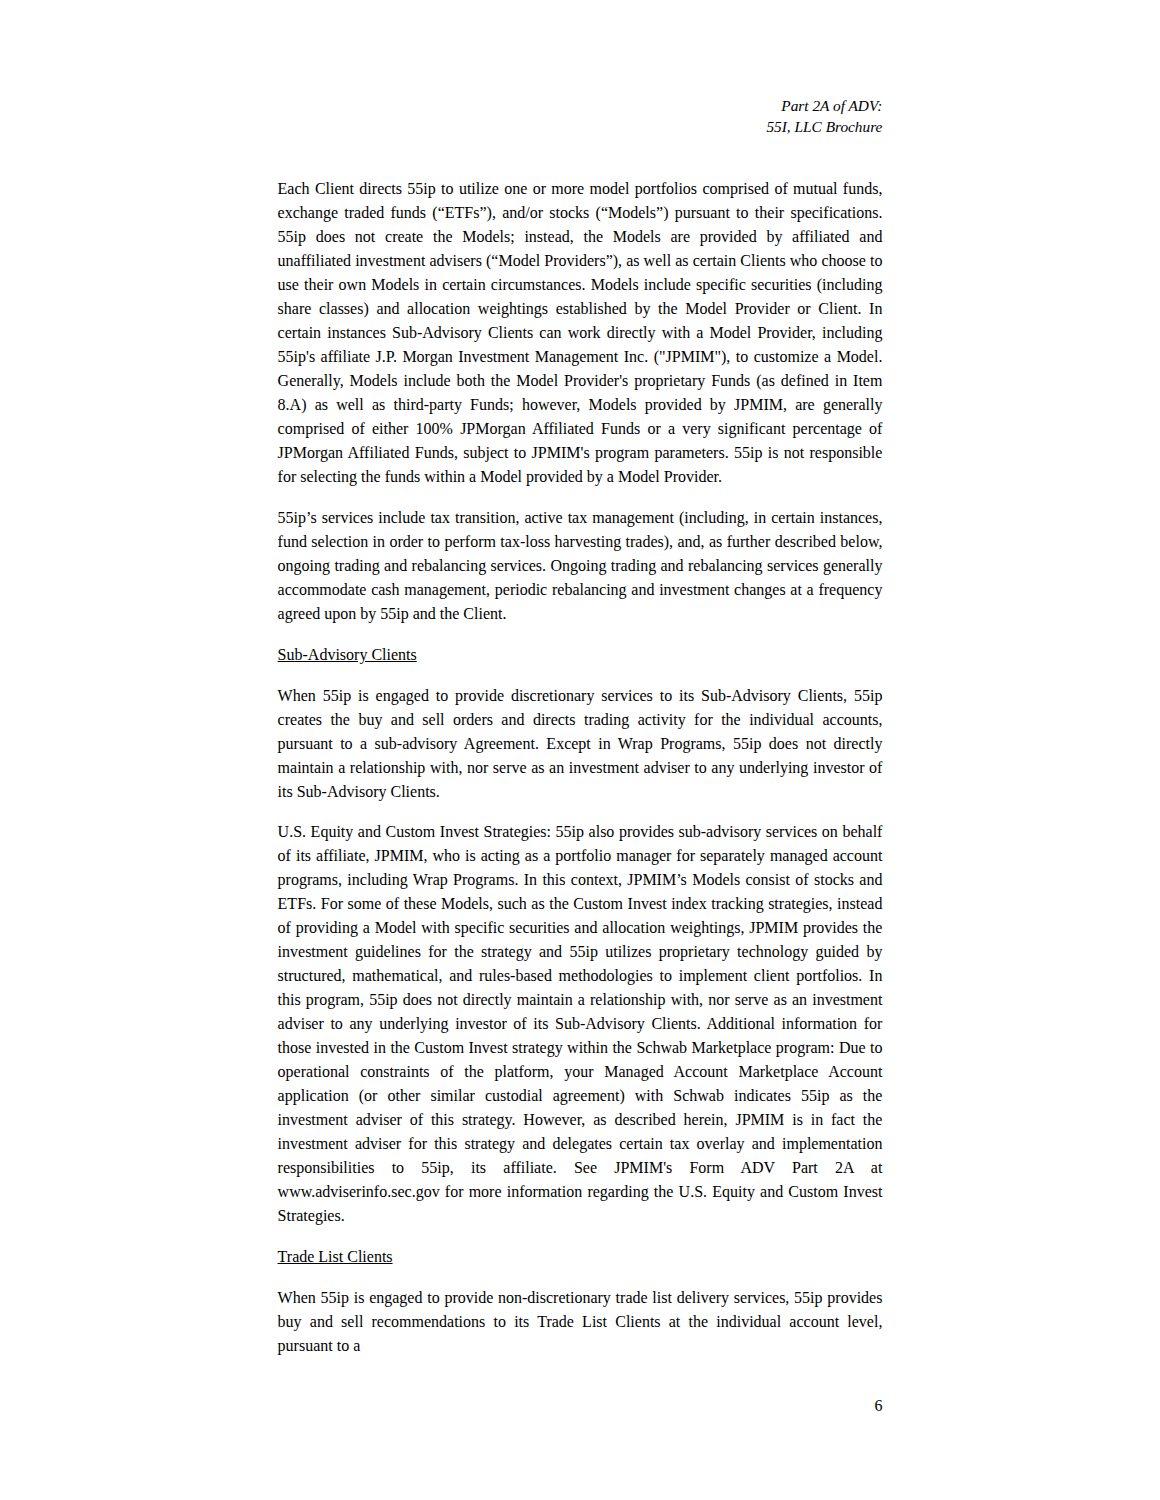Part 2A of ADV:
55I, LLC Brochure
Each Client directs 55ip to utilize one or more model portfolios comprised of mutual funds, exchange traded funds (“ETFs”), and/or stocks (“Models”) pursuant to their specifications. 55ip does not create the Models; instead, the Models are provided by affiliated and unaffiliated investment advisers (“Model Providers”), as well as certain Clients who choose to use their own Models in certain circumstances. Models include specific securities (including share classes) and allocation weightings established by the Model Provider or Client. In certain instances Sub-Advisory Clients can work directly with a Model Provider, including 55ip's affiliate J.P. Morgan Investment Management Inc. ("JPMIM"), to customize a Model. Generally, Models include both the Model Provider's proprietary Funds (as defined in Item 8.A) as well as third-party Funds; however, Models provided by JPMIM, are generally comprised of either 100% JPMorgan Affiliated Funds or a very significant percentage of JPMorgan Affiliated Funds, subject to JPMIM's program parameters. 55ip is not responsible for selecting the funds within a Model provided by a Model Provider.
55ip’s services include tax transition, active tax management (including, in certain instances, fund selection in order to perform tax-loss harvesting trades), and, as further described below, ongoing trading and rebalancing services. Ongoing trading and rebalancing services generally accommodate cash management, periodic rebalancing and investment changes at a frequency agreed upon by 55ip and the Client.
Sub-Advisory Clients
When 55ip is engaged to provide discretionary services to its Sub-Advisory Clients, 55ip creates the buy and sell orders and directs trading activity for the individual accounts, pursuant to a sub-advisory Agreement. Except in Wrap Programs, 55ip does not directly maintain a relationship with, nor serve as an investment adviser to any underlying investor of its Sub-Advisory Clients.
U.S. Equity and Custom Invest Strategies: 55ip also provides sub-advisory services on behalf of its affiliate, JPMIM, who is acting as a portfolio manager for separately managed account programs, including Wrap Programs. In this context, JPMIM’s Models consist of stocks and ETFs. For some of these Models, such as the Custom Invest index tracking strategies, instead of providing a Model with specific securities and allocation weightings, JPMIM provides the investment guidelines for the strategy and 55ip utilizes proprietary technology guided by structured, mathematical, and rules-based methodologies to implement client portfolios. In this program, 55ip does not directly maintain a relationship with, nor serve as an investment adviser to any underlying investor of its Sub-Advisory Clients. Additional information for those invested in the Custom Invest strategy within the Schwab Marketplace program: Due to operational constraints of the platform, your Managed Account Marketplace Account application (or other similar custodial agreement) with Schwab indicates 55ip as the investment adviser of this strategy. However, as described herein, JPMIM is in fact the investment adviser for this strategy and delegates certain tax overlay and implementation responsibilities to 55ip, its affiliate. See JPMIM's Form ADV Part 2A at www.adviserinfo.sec.gov for more information regarding the U.S. Equity and Custom Invest Strategies.
Trade List Clients
When 55ip is engaged to provide non-discretionary trade list delivery services, 55ip provides buy and sell recommendations to its Trade List Clients at the individual account level, pursuant to a
6